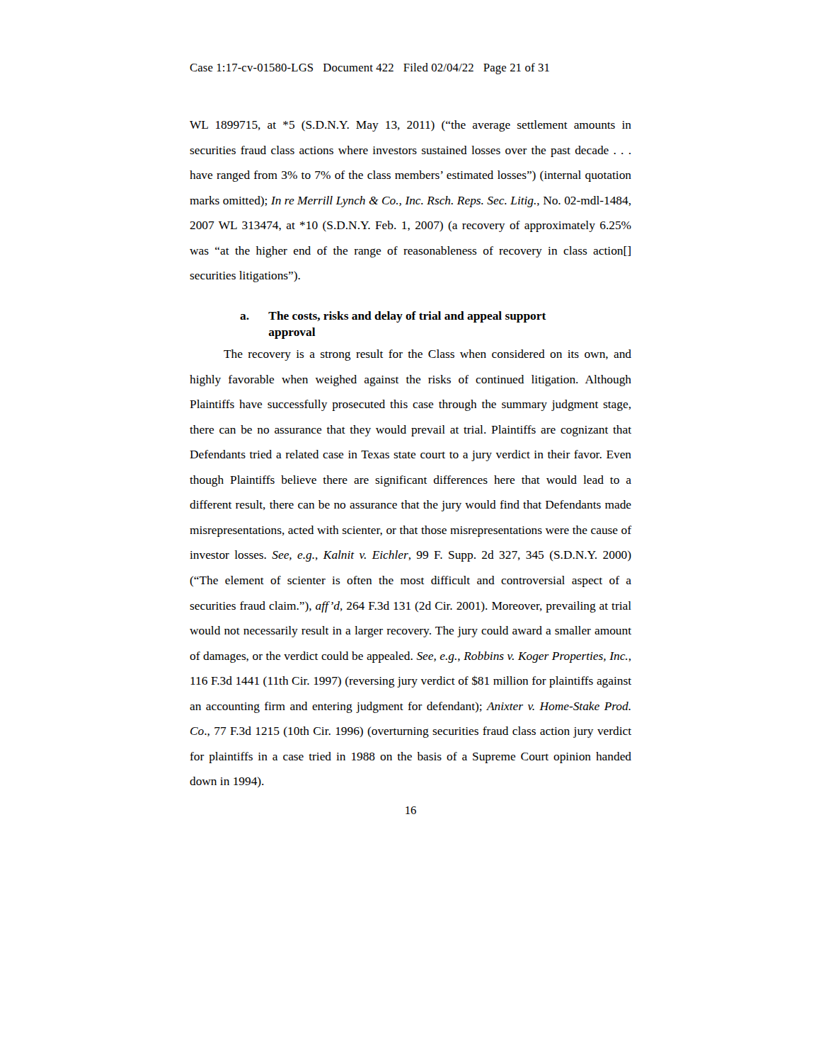Case 1:17-cv-01580-LGS Document 422 Filed 02/04/22 Page 21 of 31
WL 1899715, at *5 (S.D.N.Y. May 13, 2011) (“the average settlement amounts in securities fraud class actions where investors sustained losses over the past decade . . . have ranged from 3% to 7% of the class members’ estimated losses”) (internal quotation marks omitted); In re Merrill Lynch & Co., Inc. Rsch. Reps. Sec. Litig., No. 02-mdl-1484, 2007 WL 313474, at *10 (S.D.N.Y. Feb. 1, 2007) (a recovery of approximately 6.25% was “at the higher end of the range of reasonableness of recovery in class action[] securities litigations”).
a.
The costs, risks and delay of trial and appeal support approval
The recovery is a strong result for the Class when considered on its own, and highly favorable when weighed against the risks of continued litigation. Although Plaintiffs have successfully prosecuted this case through the summary judgment stage, there can be no assurance that they would prevail at trial. Plaintiffs are cognizant that Defendants tried a related case in Texas state court to a jury verdict in their favor. Even though Plaintiffs believe there are significant differences here that would lead to a different result, there can be no assurance that the jury would find that Defendants made misrepresentations, acted with scienter, or that those misrepresentations were the cause of investor losses. See, e.g., Kalnit v. Eichler, 99 F. Supp. 2d 327, 345 (S.D.N.Y. 2000) (“The element of scienter is often the most difficult and controversial aspect of a securities fraud claim.”), aff’d, 264 F.3d 131 (2d Cir. 2001). Moreover, prevailing at trial would not necessarily result in a larger recovery. The jury could award a smaller amount of damages, or the verdict could be appealed. See, e.g., Robbins v. Koger Properties, Inc., 116 F.3d 1441 (11th Cir. 1997) (reversing jury verdict of $81 million for plaintiffs against an accounting firm and entering judgment for defendant); Anixter v. Home-Stake Prod. Co., 77 F.3d 1215 (10th Cir. 1996) (overturning securities fraud class action jury verdict for plaintiffs in a case tried in 1988 on the basis of a Supreme Court opinion handed down in 1994).
16